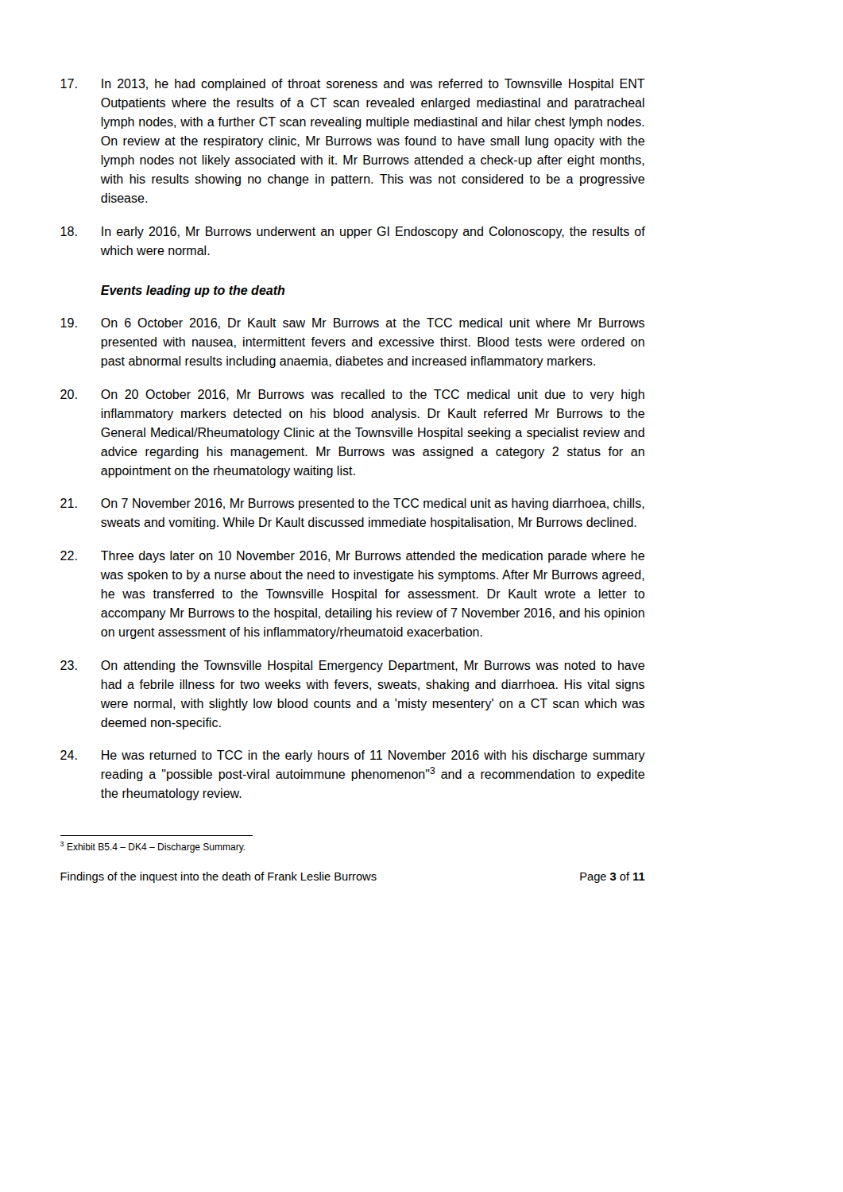17. In 2013, he had complained of throat soreness and was referred to Townsville Hospital ENT Outpatients where the results of a CT scan revealed enlarged mediastinal and paratracheal lymph nodes, with a further CT scan revealing multiple mediastinal and hilar chest lymph nodes. On review at the respiratory clinic, Mr Burrows was found to have small lung opacity with the lymph nodes not likely associated with it. Mr Burrows attended a check-up after eight months, with his results showing no change in pattern. This was not considered to be a progressive disease.
18. In early 2016, Mr Burrows underwent an upper GI Endoscopy and Colonoscopy, the results of which were normal.
Events leading up to the death
19. On 6 October 2016, Dr Kault saw Mr Burrows at the TCC medical unit where Mr Burrows presented with nausea, intermittent fevers and excessive thirst. Blood tests were ordered on past abnormal results including anaemia, diabetes and increased inflammatory markers.
20. On 20 October 2016, Mr Burrows was recalled to the TCC medical unit due to very high inflammatory markers detected on his blood analysis. Dr Kault referred Mr Burrows to the General Medical/Rheumatology Clinic at the Townsville Hospital seeking a specialist review and advice regarding his management. Mr Burrows was assigned a category 2 status for an appointment on the rheumatology waiting list.
21. On 7 November 2016, Mr Burrows presented to the TCC medical unit as having diarrhoea, chills, sweats and vomiting. While Dr Kault discussed immediate hospitalisation, Mr Burrows declined.
22. Three days later on 10 November 2016, Mr Burrows attended the medication parade where he was spoken to by a nurse about the need to investigate his symptoms. After Mr Burrows agreed, he was transferred to the Townsville Hospital for assessment. Dr Kault wrote a letter to accompany Mr Burrows to the hospital, detailing his review of 7 November 2016, and his opinion on urgent assessment of his inflammatory/rheumatoid exacerbation.
23. On attending the Townsville Hospital Emergency Department, Mr Burrows was noted to have had a febrile illness for two weeks with fevers, sweats, shaking and diarrhoea. His vital signs were normal, with slightly low blood counts and a 'misty mesentery' on a CT scan which was deemed non-specific.
24. He was returned to TCC in the early hours of 11 November 2016 with his discharge summary reading a "possible post-viral autoimmune phenomenon"3 and a recommendation to expedite the rheumatology review.
3 Exhibit B5.4 – DK4 – Discharge Summary.
Findings of the inquest into the death of Frank Leslie Burrows
Page 3 of 11